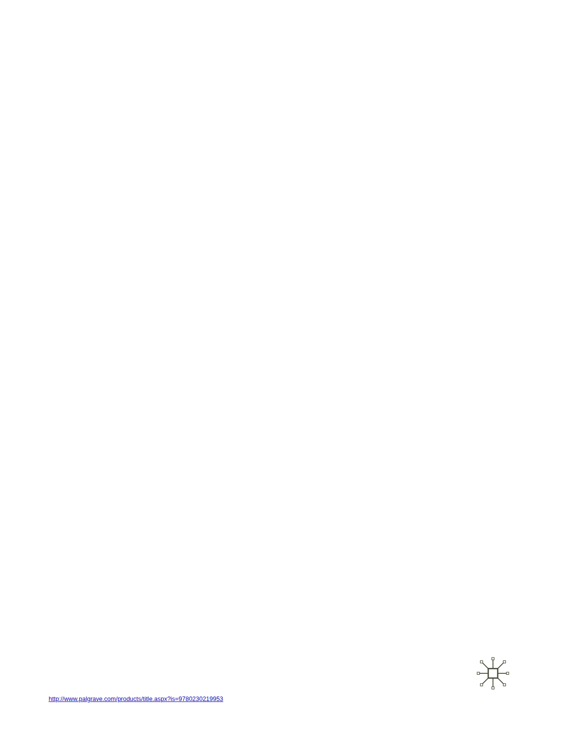http://www.palgrave.com/products/title.aspx?is=9780230219953